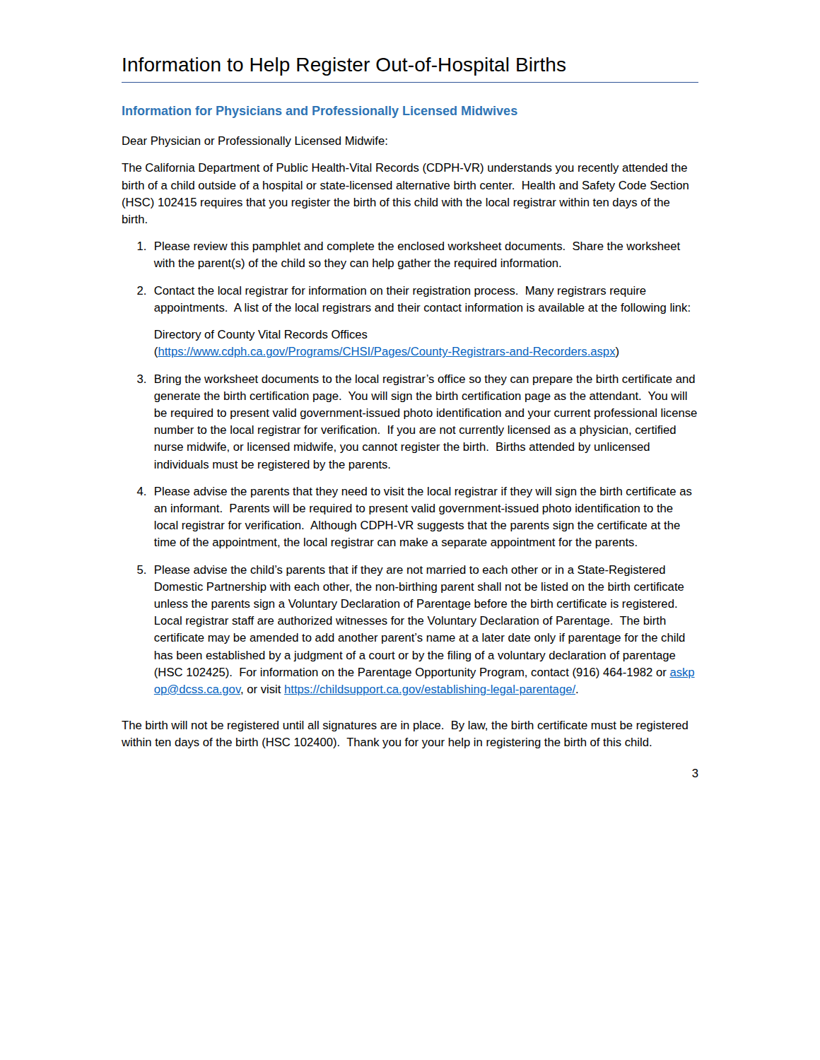Information to Help Register Out-of-Hospital Births
Information for Physicians and Professionally Licensed Midwives
Dear Physician or Professionally Licensed Midwife:
The California Department of Public Health-Vital Records (CDPH-VR) understands you recently attended the birth of a child outside of a hospital or state-licensed alternative birth center. Health and Safety Code Section (HSC) 102415 requires that you register the birth of this child with the local registrar within ten days of the birth.
Please review this pamphlet and complete the enclosed worksheet documents. Share the worksheet with the parent(s) of the child so they can help gather the required information.
Contact the local registrar for information on their registration process. Many registrars require appointments. A list of the local registrars and their contact information is available at the following link:
Directory of County Vital Records Offices
(https://www.cdph.ca.gov/Programs/CHSI/Pages/County-Registrars-and-Recorders.aspx)
Bring the worksheet documents to the local registrar’s office so they can prepare the birth certificate and generate the birth certification page. You will sign the birth certification page as the attendant. You will be required to present valid government-issued photo identification and your current professional license number to the local registrar for verification. If you are not currently licensed as a physician, certified nurse midwife, or licensed midwife, you cannot register the birth. Births attended by unlicensed individuals must be registered by the parents.
Please advise the parents that they need to visit the local registrar if they will sign the birth certificate as an informant. Parents will be required to present valid government-issued photo identification to the local registrar for verification. Although CDPH-VR suggests that the parents sign the certificate at the time of the appointment, the local registrar can make a separate appointment for the parents.
Please advise the child’s parents that if they are not married to each other or in a State-Registered Domestic Partnership with each other, the non-birthing parent shall not be listed on the birth certificate unless the parents sign a Voluntary Declaration of Parentage before the birth certificate is registered. Local registrar staff are authorized witnesses for the Voluntary Declaration of Parentage. The birth certificate may be amended to add another parent’s name at a later date only if parentage for the child has been established by a judgment of a court or by the filing of a voluntary declaration of parentage (HSC 102425). For information on the Parentage Opportunity Program, contact (916) 464-1982 or askpop@dcss.ca.gov, or visit https://childsupport.ca.gov/establishing-legal-parentage/.
The birth will not be registered until all signatures are in place. By law, the birth certificate must be registered within ten days of the birth (HSC 102400). Thank you for your help in registering the birth of this child.
3